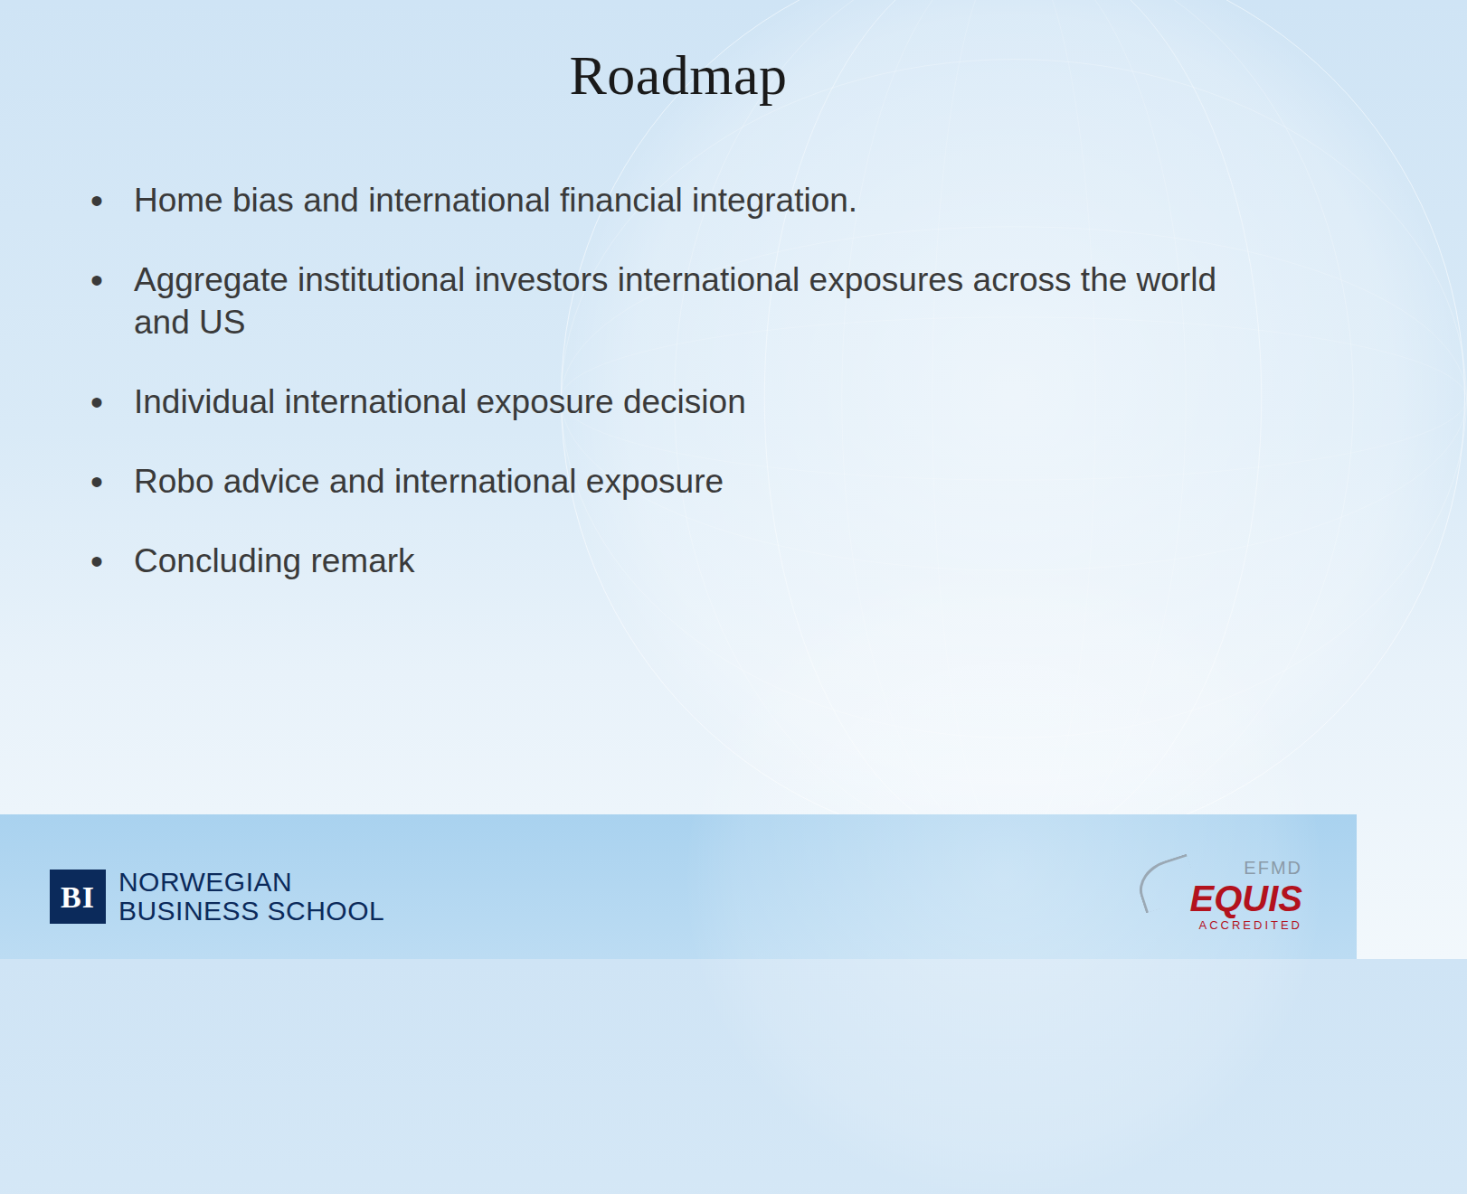Roadmap
Home bias and international financial integration.
Aggregate institutional investors international exposures across the world and US
Individual international exposure decision
Robo advice and international exposure
Concluding remark
BI
NORWEGIAN BUSINESS SCHOOL
EFMD
EQUIS
ACCREDITED